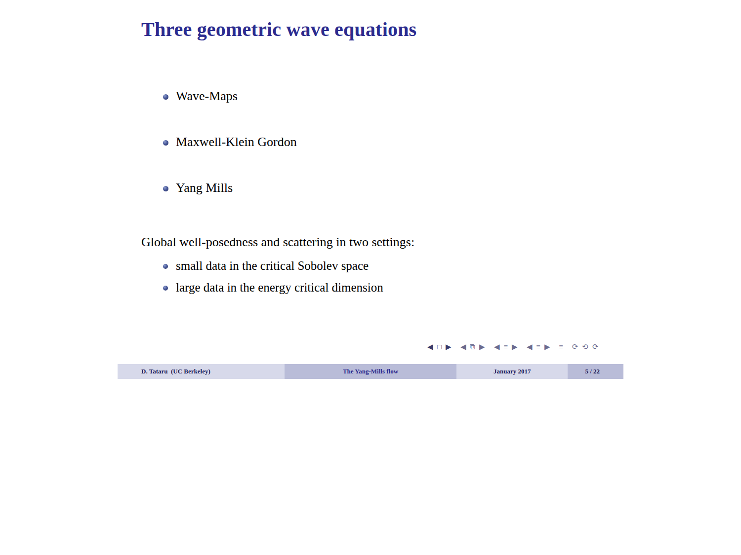Three geometric wave equations
Wave-Maps
Maxwell-Klein Gordon
Yang Mills
Global well-posedness and scattering in two settings:
small data in the critical Sobolev space
large data in the energy critical dimension
◀ □ ▶ ◀ ⧉ ▶ ◀ ≡ ▶ ◀ ≡ ▶ ≡ ⟳ ⟲ ⟳
D. Tataru (UC Berkeley)
The Yang-Mills flow
January 2017
5 / 22